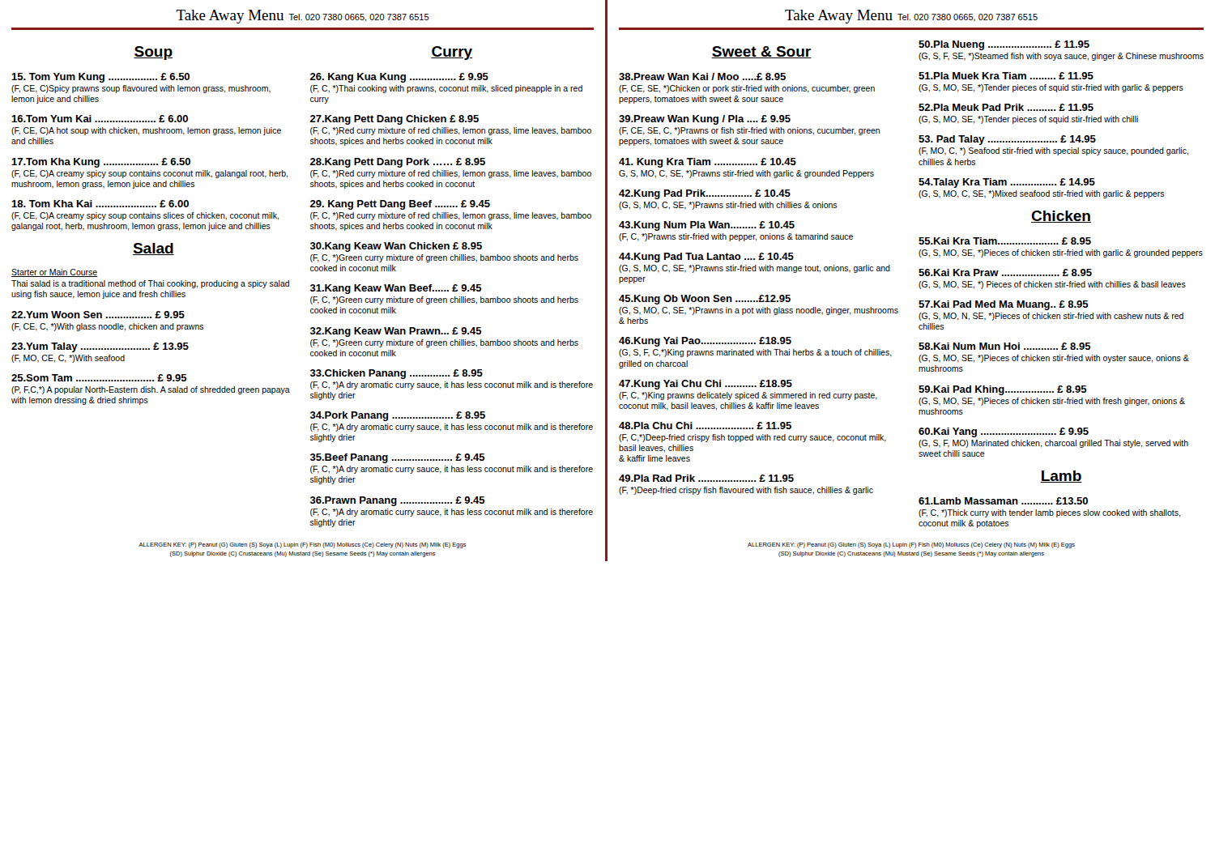Take Away Menu Tel. 020 7380 0665, 020 7387 6515
Soup
15. Tom Yum Kung ................. £ 6.50
(F, CE, C)Spicy prawns soup flavoured with lemon grass, mushroom, lemon juice and chillies
16.Tom Yum Kai ..................... £ 6.00
(F, CE, C)A hot soup with chicken, mushroom, lemon grass, lemon juice and chillies
17.Tom Kha Kung ................... £ 6.50
(F, CE, C)A creamy spicy soup contains coconut milk, galangal root, herb, mushroom, lemon grass, lemon juice and chillies
18. Tom Kha Kai ..................... £ 6.00
(F, CE, C)A creamy spicy soup contains slices of chicken, coconut milk, galangal root, herb, mushroom, lemon grass, lemon juice and chillies
Salad
Starter or Main Course
Thai salad is a traditional method of Thai cooking, producing a spicy salad using fish sauce, lemon juice and fresh chillies
22.Yum Woon Sen ................ £ 9.95
(F, CE, C, *)With glass noodle, chicken and prawns
23.Yum Talay ........................ £ 13.95
(F, MO, CE, C, *)With seafood
25.Som Tam ........................... £ 9.95
(P, F,C,*) A popular North-Eastern dish. A salad of shredded green papaya with lemon dressing & dried shrimps
Curry
26. Kang Kua Kung ................ £ 9.95
(F, C, *)Thai cooking with prawns, coconut milk, sliced pineapple in a red curry
27.Kang Pett Dang Chicken £ 8.95
(F, C, *)Red curry mixture of red chillies, lemon grass, lime leaves, bamboo shoots, spices and herbs cooked in coconut milk
28.Kang Pett Dang Pork …… £ 8.95
(F, C, *)Red curry mixture of red chillies, lemon grass, lime leaves, bamboo shoots, spices and herbs cooked in coconut
29. Kang Pett Dang Beef ........ £ 9.45
(F, C, *)Red curry mixture of red chillies, lemon grass, lime leaves, bamboo shoots, spices and herbs cooked in coconut milk
30.Kang Keaw Wan Chicken £ 8.95
(F, C, *)Green curry mixture of green chillies, bamboo shoots and herbs cooked in coconut milk
31.Kang Keaw Wan Beef...... £ 9.45
(F, C, *)Green curry mixture of green chillies, bamboo shoots and herbs cooked in coconut milk
32.Kang Keaw Wan Prawn... £ 9.45
(F, C, *)Green curry mixture of green chillies, bamboo shoots and herbs cooked in coconut milk
33.Chicken Panang .............. £ 8.95
(F, C, *)A dry aromatic curry sauce, it has less coconut milk and is therefore slightly drier
34.Pork Panang ..................... £ 8.95
(F, C, *)A dry aromatic curry sauce, it has less coconut milk and is therefore slightly drier
35.Beef Panang ..................... £ 9.45
(F, C, *)A dry aromatic curry sauce, it has less coconut milk and is therefore slightly drier
36.Prawn Panang .................. £ 9.45
(F, C, *)A dry aromatic curry sauce, it has less coconut milk and is therefore slightly drier
ALLERGEN KEY: (P) Peanut (G) Gluten (S) Soya (L) Lupin (F) Fish (M0) Molluscs (Ce) Celery (N) Nuts (M) Milk (E) Eggs
(SD) Sulphur Dioxide (C) Crustaceans (Mu) Mustard (Se) Sesame Seeds (*) May contain allergens
Take Away Menu Tel. 020 7380 0665, 020 7387 6515
Sweet & Sour
38.Preaw Wan Kai / Moo .....£ 8.95
(F, CE, SE, *)Chicken or pork stir-fried with onions, cucumber, green peppers, tomatoes with sweet & sour sauce
39.Preaw Wan Kung / Pla .... £ 9.95
(F, CE, SE, C, *)Prawns or fish stir-fried with onions, cucumber, green peppers, tomatoes with sweet & sour sauce
41. Kung Kra Tiam ............... £ 10.45
G, S, MO, C, SE, *)Prawns stir-fried with garlic & grounded Peppers
42.Kung Pad Prik................ £ 10.45
(G, S, MO, C, SE, *)Prawns stir-fried with chillies & onions
43.Kung Num Pla Wan......... £ 10.45
(F, C, *)Prawns stir-fried with pepper, onions & tamarind sauce
44.Kung Pad Tua Lantao .... £ 10.45
(G, S, MO, C, SE, *)Prawns stir-fried with mange tout, onions, garlic and pepper
45.Kung Ob Woon Sen ........£12.95
(G, S, MO, C, SE, *)Prawns in a pot with glass noodle, ginger, mushrooms & herbs
46.Kung Yai Pao................... £18.95
(G, S, F, C,*)King prawns marinated with Thai herbs & a touch of chillies, grilled on charcoal
47.Kung Yai Chu Chi ........... £18.95
(F, C, *)King prawns delicately spiced & simmered in red curry paste, coconut milk, basil leaves, chillies & kaffir lime leaves
48.Pla Chu Chi .................... £ 11.95
(F, C,*)Deep-fried crispy fish topped with red curry sauce, coconut milk, basil leaves, chillies
& kaffir lime leaves
49.Pla Rad Prik .................... £ 11.95
(F, *)Deep-fried crispy fish flavoured with fish sauce, chillies & garlic
50.Pla Nueng ...................... £ 11.95
(G, S, F, SE, *)Steamed fish with soya sauce, ginger & Chinese mushrooms
51.Pla Muek Kra Tiam ......... £ 11.95
(G, S, MO, SE, *)Tender pieces of squid stir-fried with garlic & peppers
52.Pla Meuk Pad Prik .......... £ 11.95
(G, S, MO, SE, *)Tender pieces of squid stir-fried with chilli
53. Pad Talay ........................ £ 14.95
(F, MO, C, *) Seafood stir-fried with special spicy sauce, pounded garlic, chillies & herbs
54.Talay Kra Tiam ................ £ 14.95
(G, S, MO, C, SE, *)Mixed seafood stir-fried with garlic & peppers
Chicken
55.Kai Kra Tiam..................... £ 8.95
(G, S, MO, SE, *)Pieces of chicken stir-fried with garlic & grounded peppers
56.Kai Kra Praw .................... £ 8.95
(G, S, MO, SE, *) Pieces of chicken stir-fried with chillies & basil leaves
57.Kai Pad Med Ma Muang.. £ 8.95
(G, S, MO, N, SE, *)Pieces of chicken stir-fried with cashew nuts & red chillies
58.Kai Num Mun Hoi ............ £ 8.95
(G, S, MO, SE, *)Pieces of chicken stir-fried with oyster sauce, onions & mushrooms
59.Kai Pad Khing................. £ 8.95
(G, S, MO, SE, *)Pieces of chicken stir-fried with fresh ginger, onions & mushrooms
60.Kai Yang .......................... £ 9.95
(G, S, F, MO) Marinated chicken, charcoal grilled Thai style, served with sweet chilli sauce
Lamb
61.Lamb Massaman ........... £13.50
(F, C, *)Thick curry with tender lamb pieces slow cooked with shallots, coconut milk & potatoes
ALLERGEN KEY: (P) Peanut (G) Gluten (S) Soya (L) Lupin (F) Fish (M0) Molluscs (Ce) Celery (N) Nuts (M) Milk (E) Eggs
(SD) Sulphur Dioxide (C) Crustaceans (Mu) Mustard (Se) Sesame Seeds (*) May contain allergens